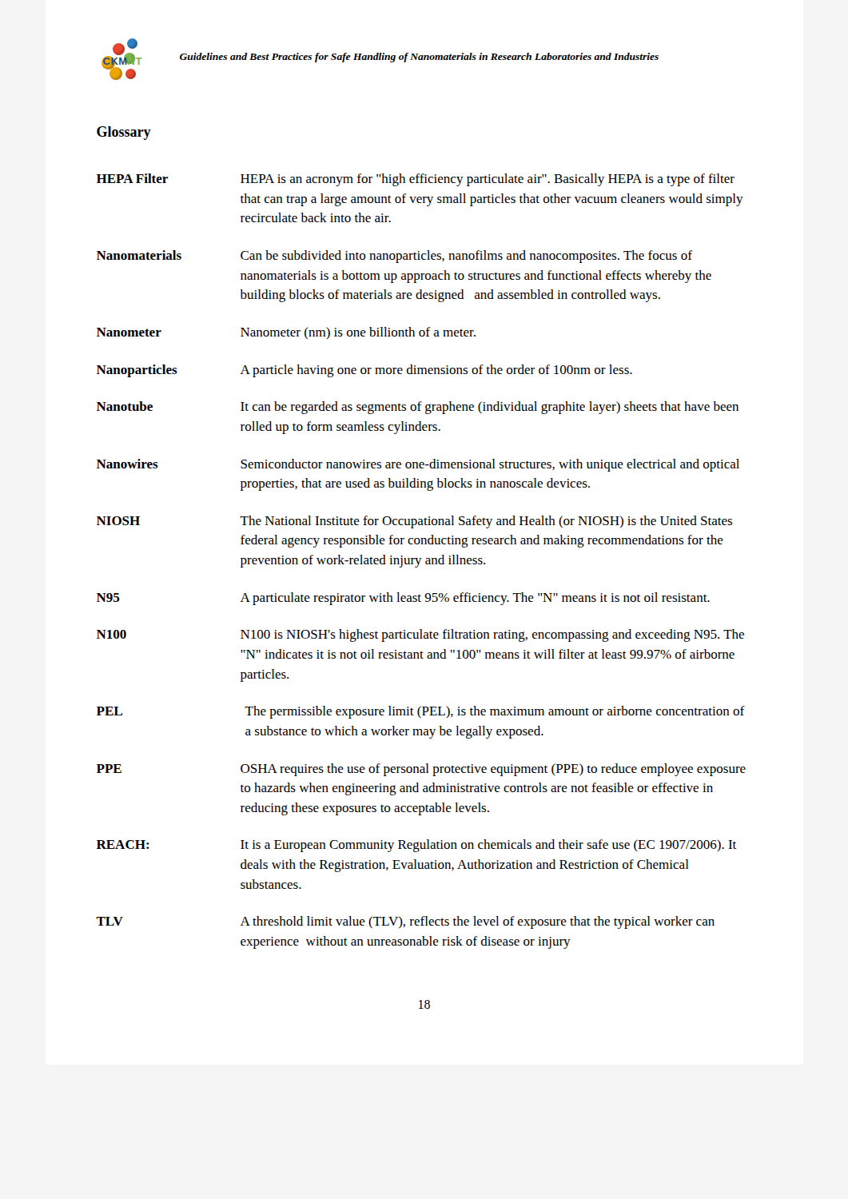CKMNT
Guidelines and Best Practices for Safe Handling of Nanomaterials in Research Laboratories and Industries
Glossary
HEPA Filter
HEPA is an acronym for "high efficiency particulate air". Basically HEPA is a type of filter that can trap a large amount of very small particles that other vacuum cleaners would simply recirculate back into the air.
Nanomaterials
Can be subdivided into nanoparticles, nanofilms and nanocomposites. The focus of nanomaterials is a bottom up approach to structures and functional effects whereby the building blocks of materials are designed and assembled in controlled ways.
Nanometer
Nanometer (nm) is one billionth of a meter.
Nanoparticles
A particle having one or more dimensions of the order of 100nm or less.
Nanotube
It can be regarded as segments of graphene (individual graphite layer) sheets that have been rolled up to form seamless cylinders.
Nanowires
Semiconductor nanowires are one-dimensional structures, with unique electrical and optical properties, that are used as building blocks in nanoscale devices.
NIOSH
The National Institute for Occupational Safety and Health (or NIOSH) is the United States federal agency responsible for conducting research and making recommendations for the prevention of work-related injury and illness.
N95
A particulate respirator with least 95% efficiency. The "N" means it is not oil resistant.
N100
N100 is NIOSH's highest particulate filtration rating, encompassing and exceeding N95. The "N" indicates it is not oil resistant and "100" means it will filter at least 99.97% of airborne particles.
PEL
The permissible exposure limit (PEL), is the maximum amount or airborne concentration of a substance to which a worker may be legally exposed.
PPE
OSHA requires the use of personal protective equipment (PPE) to reduce employee exposure to hazards when engineering and administrative controls are not feasible or effective in reducing these exposures to acceptable levels.
REACH:
It is a European Community Regulation on chemicals and their safe use (EC 1907/2006). It deals with the Registration, Evaluation, Authorization and Restriction of Chemical substances.
TLV
A threshold limit value (TLV), reflects the level of exposure that the typical worker can experience without an unreasonable risk of disease or injury
18